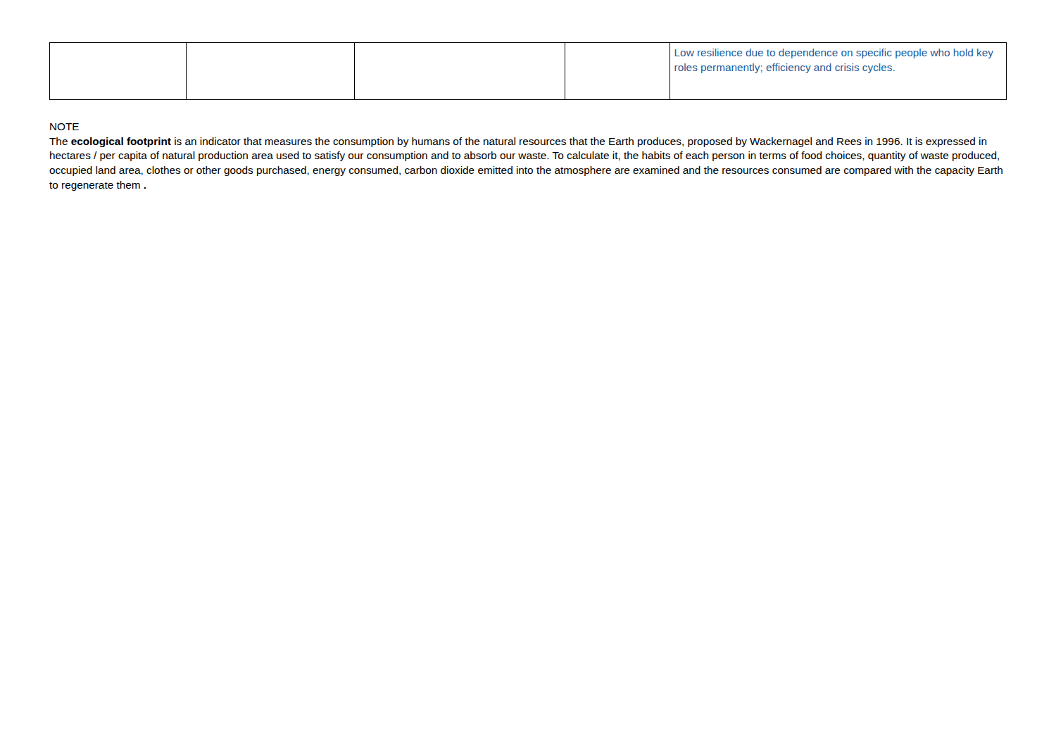| | | | | Low resilience due to dependence on specific people who hold key roles permanently; efficiency and crisis cycles. |
NOTE
The ecological footprint is an indicator that measures the consumption by humans of the natural resources that the Earth produces, proposed by Wackernagel and Rees in 1996. It is expressed in hectares / per capita of natural production area used to satisfy our consumption and to absorb our waste. To calculate it, the habits of each person in terms of food choices, quantity of waste produced, occupied land area, clothes or other goods purchased, energy consumed, carbon dioxide emitted into the atmosphere are examined and the resources consumed are compared with the capacity Earth to regenerate them .